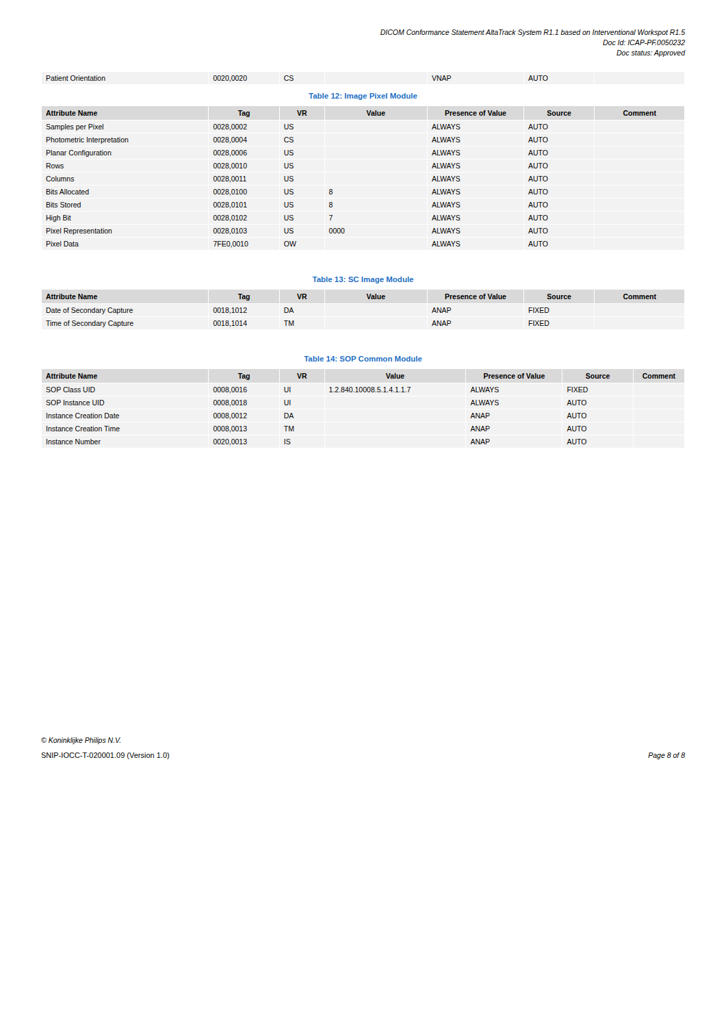DICOM Conformance Statement AltaTrack System R1.1 based on Interventional Workspot R1.5
Doc Id: ICAP-PF.0050232
Doc status: Approved
| Patient Orientation | 0020,0020 | CS | | VNAP | AUTO | |
Table 12: Image Pixel Module
| Attribute Name | Tag | VR | Value | Presence of Value | Source | Comment |
| --- | --- | --- | --- | --- | --- | --- |
| Samples per Pixel | 0028,0002 | US | | ALWAYS | AUTO | |
| Photometric Interpretation | 0028,0004 | CS | | ALWAYS | AUTO | |
| Planar Configuration | 0028,0006 | US | | ALWAYS | AUTO | |
| Rows | 0028,0010 | US | | ALWAYS | AUTO | |
| Columns | 0028,0011 | US | | ALWAYS | AUTO | |
| Bits Allocated | 0028,0100 | US | 8 | ALWAYS | AUTO | |
| Bits Stored | 0028,0101 | US | 8 | ALWAYS | AUTO | |
| High Bit | 0028,0102 | US | 7 | ALWAYS | AUTO | |
| Pixel Representation | 0028,0103 | US | 0000 | ALWAYS | AUTO | |
| Pixel Data | 7FE0,0010 | OW | | ALWAYS | AUTO | |
Table 13: SC Image Module
| Attribute Name | Tag | VR | Value | Presence of Value | Source | Comment |
| --- | --- | --- | --- | --- | --- | --- |
| Date of Secondary Capture | 0018,1012 | DA | | ANAP | FIXED | |
| Time of Secondary Capture | 0018,1014 | TM | | ANAP | FIXED | |
Table 14: SOP Common Module
| Attribute Name | Tag | VR | Value | Presence of Value | Source | Comment |
| --- | --- | --- | --- | --- | --- | --- |
| SOP Class UID | 0008,0016 | UI | 1.2.840.10008.5.1.4.1.1.7 | ALWAYS | FIXED | |
| SOP Instance UID | 0008,0018 | UI | | ALWAYS | AUTO | |
| Instance Creation Date | 0008,0012 | DA | | ANAP | AUTO | |
| Instance Creation Time | 0008,0013 | TM | | ANAP | AUTO | |
| Instance Number | 0020,0013 | IS | | ANAP | AUTO | |
© Koninklijke Philips N.V.
SNIP-IOCC-T-020001.09 (Version 1.0) Page 8 of 8